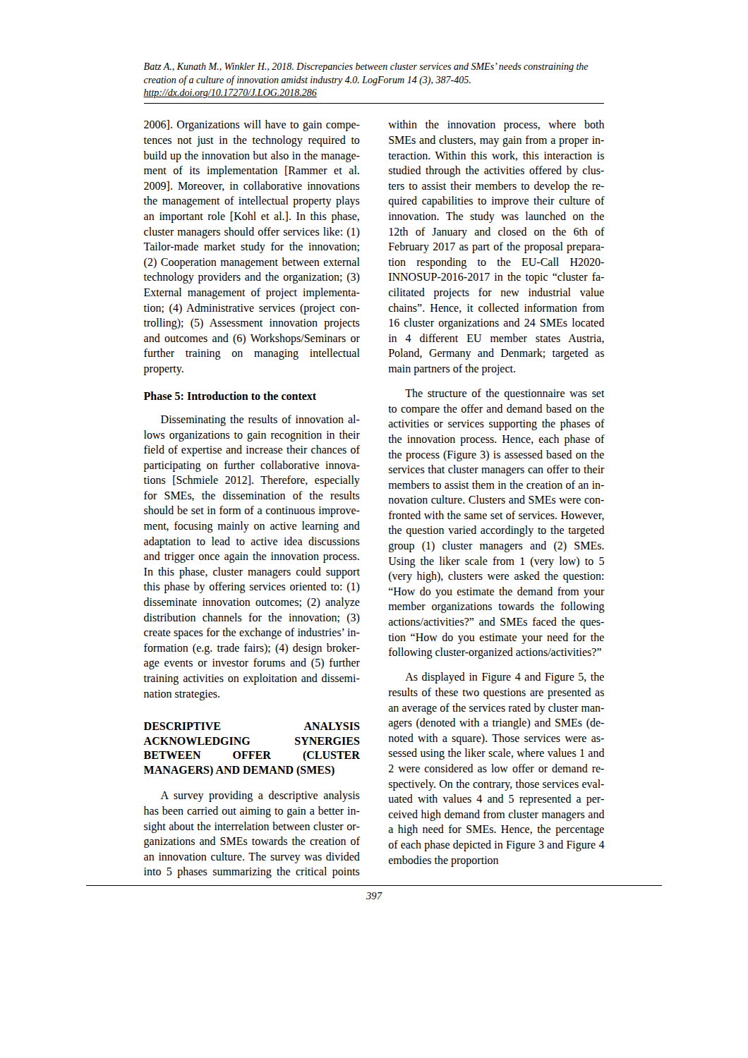Batz A., Kunath M., Winkler H., 2018. Discrepancies between cluster services and SMEs’ needs constraining the creation of a culture of innovation amidst industry 4.0. LogForum 14 (3), 387-405.
http://dx.doi.org/10.17270/J.LOG.2018.286
2006]. Organizations will have to gain competences not just in the technology required to build up the innovation but also in the management of its implementation [Rammer et al. 2009]. Moreover, in collaborative innovations the management of intellectual property plays an important role [Kohl et al.]. In this phase, cluster managers should offer services like: (1) Tailor-made market study for the innovation; (2) Cooperation management between external technology providers and the organization; (3) External management of project implementation; (4) Administrative services (project controlling); (5) Assessment innovation projects and outcomes and (6) Workshops/Seminars or further training on managing intellectual property.
Phase 5: Introduction to the context
Disseminating the results of innovation allows organizations to gain recognition in their field of expertise and increase their chances of participating on further collaborative innovations [Schmiele 2012]. Therefore, especially for SMEs, the dissemination of the results should be set in form of a continuous improvement, focusing mainly on active learning and adaptation to lead to active idea discussions and trigger once again the innovation process. In this phase, cluster managers could support this phase by offering services oriented to: (1) disseminate innovation outcomes; (2) analyze distribution channels for the innovation; (3) create spaces for the exchange of industries’ information (e.g. trade fairs); (4) design brokerage events or investor forums and (5) further training activities on exploitation and dissemination strategies.
Descriptive analysis acknowledging synergies between offer (cluster managers) and demand (SMEs)
A survey providing a descriptive analysis has been carried out aiming to gain a better insight about the interrelation between cluster organizations and SMEs towards the creation of an innovation culture. The survey was divided into 5 phases summarizing the critical points within the innovation process, where both SMEs and clusters, may gain from a proper interaction. Within this work, this interaction is studied through the activities offered by clusters to assist their members to develop the required capabilities to improve their culture of innovation. The study was launched on the 12th of January and closed on the 6th of February 2017 as part of the proposal preparation responding to the EU-Call H2020-INNOSUP-2016-2017 in the topic “cluster facilitated projects for new industrial value chains”. Hence, it collected information from 16 cluster organizations and 24 SMEs located in 4 different EU member states Austria, Poland, Germany and Denmark; targeted as main partners of the project.
The structure of the questionnaire was set to compare the offer and demand based on the activities or services supporting the phases of the innovation process. Hence, each phase of the process (Figure 3) is assessed based on the services that cluster managers can offer to their members to assist them in the creation of an innovation culture. Clusters and SMEs were confronted with the same set of services. However, the question varied accordingly to the targeted group (1) cluster managers and (2) SMEs. Using the liker scale from 1 (very low) to 5 (very high), clusters were asked the question: “How do you estimate the demand from your member organizations towards the following actions/activities?” and SMEs faced the question “How do you estimate your need for the following cluster-organized actions/activities?”
As displayed in Figure 4 and Figure 5, the results of these two questions are presented as an average of the services rated by cluster managers (denoted with a triangle) and SMEs (denoted with a square). Those services were assessed using the liker scale, where values 1 and 2 were considered as low offer or demand respectively. On the contrary, those services evaluated with values 4 and 5 represented a perceived high demand from cluster managers and a high need for SMEs. Hence, the percentage of each phase depicted in Figure 3 and Figure 4 embodies the proportion
397